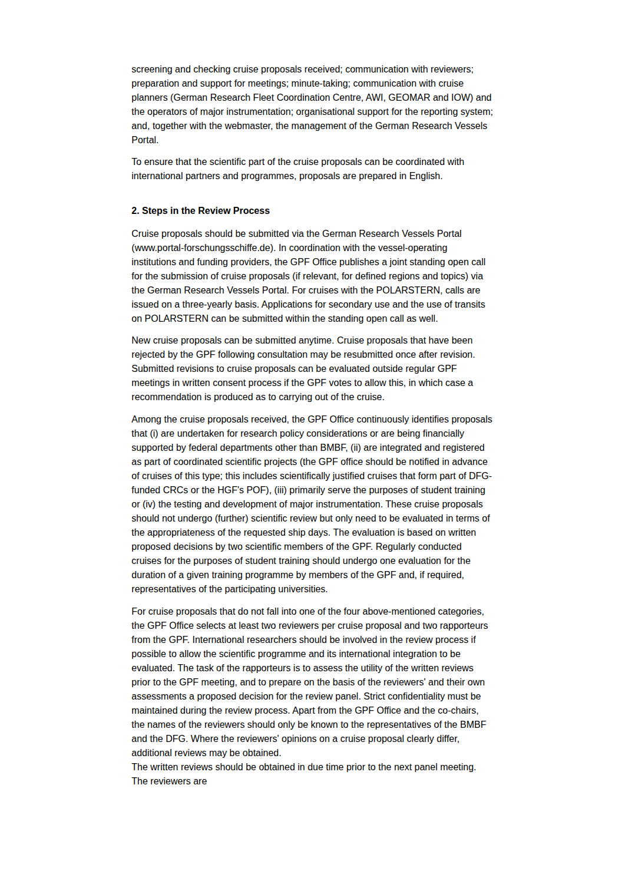screening and checking cruise proposals received; communication with reviewers; preparation and support for meetings; minute-taking; communication with cruise planners (German Research Fleet Coordination Centre, AWI, GEOMAR and IOW) and the operators of major instrumentation; organisational support for the reporting system; and, together with the webmaster, the management of the German Research Vessels Portal.
To ensure that the scientific part of the cruise proposals can be coordinated with international partners and programmes, proposals are prepared in English.
2. Steps in the Review Process
Cruise proposals should be submitted via the German Research Vessels Portal (www.portal-forschungsschiffe.de). In coordination with the vessel-operating institutions and funding providers, the GPF Office publishes a joint standing open call for the submission of cruise proposals (if relevant, for defined regions and topics) via the German Research Vessels Portal. For cruises with the POLARSTERN, calls are issued on a three-yearly basis. Applications for secondary use and the use of transits on POLARSTERN can be submitted within the standing open call as well.
New cruise proposals can be submitted anytime. Cruise proposals that have been rejected by the GPF following consultation may be resubmitted once after revision. Submitted revisions to cruise proposals can be evaluated outside regular GPF meetings in written consent process if the GPF votes to allow this, in which case a recommendation is produced as to carrying out of the cruise.
Among the cruise proposals received, the GPF Office continuously identifies proposals that (i) are undertaken for research policy considerations or are being financially supported by federal departments other than BMBF, (ii) are integrated and registered as part of coordinated scientific projects (the GPF office should be notified in advance of cruises of this type; this includes scientifically justified cruises that form part of DFG-funded CRCs or the HGF's POF), (iii) primarily serve the purposes of student training or (iv) the testing and development of major instrumentation. These cruise proposals should not undergo (further) scientific review but only need to be evaluated in terms of the appropriateness of the requested ship days. The evaluation is based on written proposed decisions by two scientific members of the GPF. Regularly conducted cruises for the purposes of student training should undergo one evaluation for the duration of a given training programme by members of the GPF and, if required, representatives of the participating universities.
For cruise proposals that do not fall into one of the four above-mentioned categories, the GPF Office selects at least two reviewers per cruise proposal and two rapporteurs from the GPF. International researchers should be involved in the review process if possible to allow the scientific programme and its international integration to be evaluated. The task of the rapporteurs is to assess the utility of the written reviews prior to the GPF meeting, and to prepare on the basis of the reviewers' and their own assessments a proposed decision for the review panel. Strict confidentiality must be maintained during the review process. Apart from the GPF Office and the co-chairs, the names of the reviewers should only be known to the representatives of the BMBF and the DFG. Where the reviewers' opinions on a cruise proposal clearly differ, additional reviews may be obtained.
The written reviews should be obtained in due time prior to the next panel meeting. The reviewers are